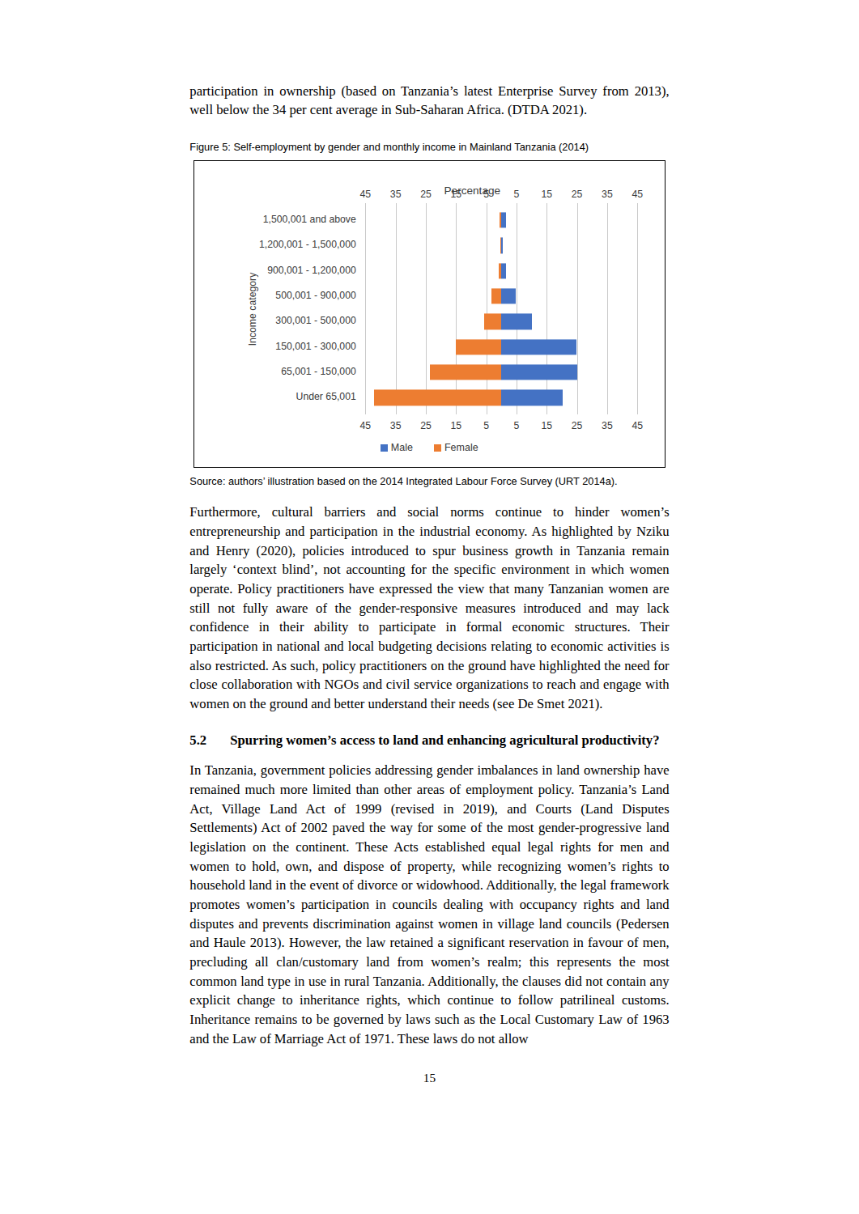participation in ownership (based on Tanzania’s latest Enterprise Survey from 2013), well below the 34 per cent average in Sub-Saharan Africa. (DTDA 2021).
Figure 5: Self-employment by gender and monthly income in Mainland Tanzania (2014)
Percentage
Income category
1,500,001 and above
1,200,001 - 1,500,000
900,001 - 1,200,000
500,001 - 900,000
300,001 - 500,000
150,001 - 300,000
65,001 - 150,000
Under 65,001
45 35 25 15 5 5 15 25 35 45
45 35 25 15 5 5 15 25 35 45
Male Female
Source: authors’ illustration based on the 2014 Integrated Labour Force Survey (URT 2014a).
Furthermore, cultural barriers and social norms continue to hinder women’s entrepreneurship and participation in the industrial economy. As highlighted by Nziku and Henry (2020), policies introduced to spur business growth in Tanzania remain largely ‘context blind’, not accounting for the specific environment in which women operate. Policy practitioners have expressed the view that many Tanzanian women are still not fully aware of the gender-responsive measures introduced and may lack confidence in their ability to participate in formal economic structures. Their participation in national and local budgeting decisions relating to economic activities is also restricted. As such, policy practitioners on the ground have highlighted the need for close collaboration with NGOs and civil service organizations to reach and engage with women on the ground and better understand their needs (see De Smet 2021).
5.2 Spurring women’s access to land and enhancing agricultural productivity?
In Tanzania, government policies addressing gender imbalances in land ownership have remained much more limited than other areas of employment policy. Tanzania’s Land Act, Village Land Act of 1999 (revised in 2019), and Courts (Land Disputes Settlements) Act of 2002 paved the way for some of the most gender-progressive land legislation on the continent. These Acts established equal legal rights for men and women to hold, own, and dispose of property, while recognizing women’s rights to household land in the event of divorce or widowhood. Additionally, the legal framework promotes women’s participation in councils dealing with occupancy rights and land disputes and prevents discrimination against women in village land councils (Pedersen and Haule 2013). However, the law retained a significant reservation in favour of men, precluding all clan/customary land from women’s realm; this represents the most common land type in use in rural Tanzania. Additionally, the clauses did not contain any explicit change to inheritance rights, which continue to follow patrilineal customs. Inheritance remains to be governed by laws such as the Local Customary Law of 1963 and the Law of Marriage Act of 1971. These laws do not allow
15